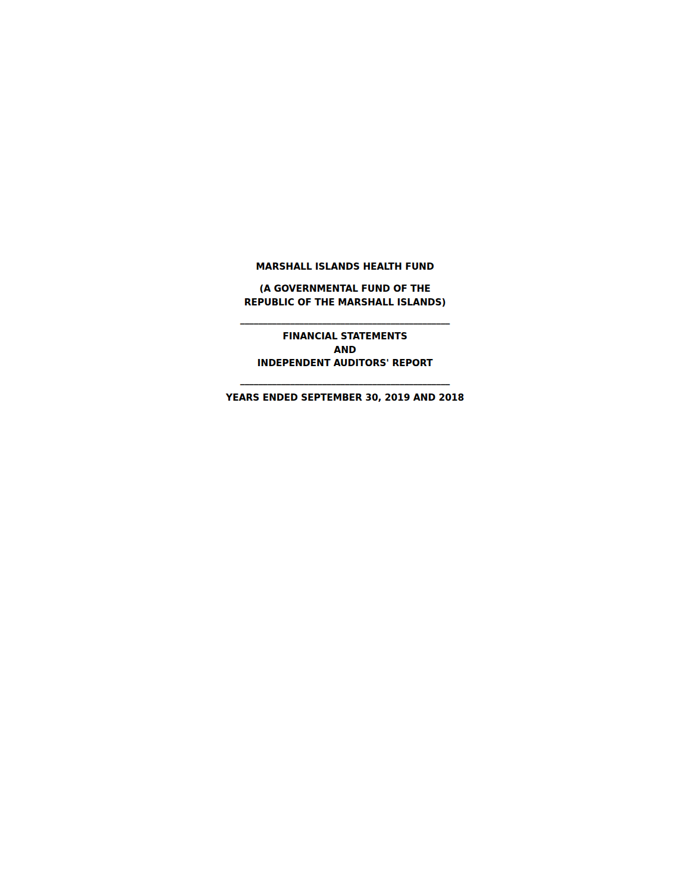MARSHALL ISLANDS HEALTH FUND
(A GOVERNMENTAL FUND OF THE
REPUBLIC OF THE MARSHALL ISLANDS)
______________________________________________
FINANCIAL STATEMENTS
AND
INDEPENDENT AUDITORS' REPORT
______________________________________________
YEARS ENDED SEPTEMBER 30, 2019 AND 2018